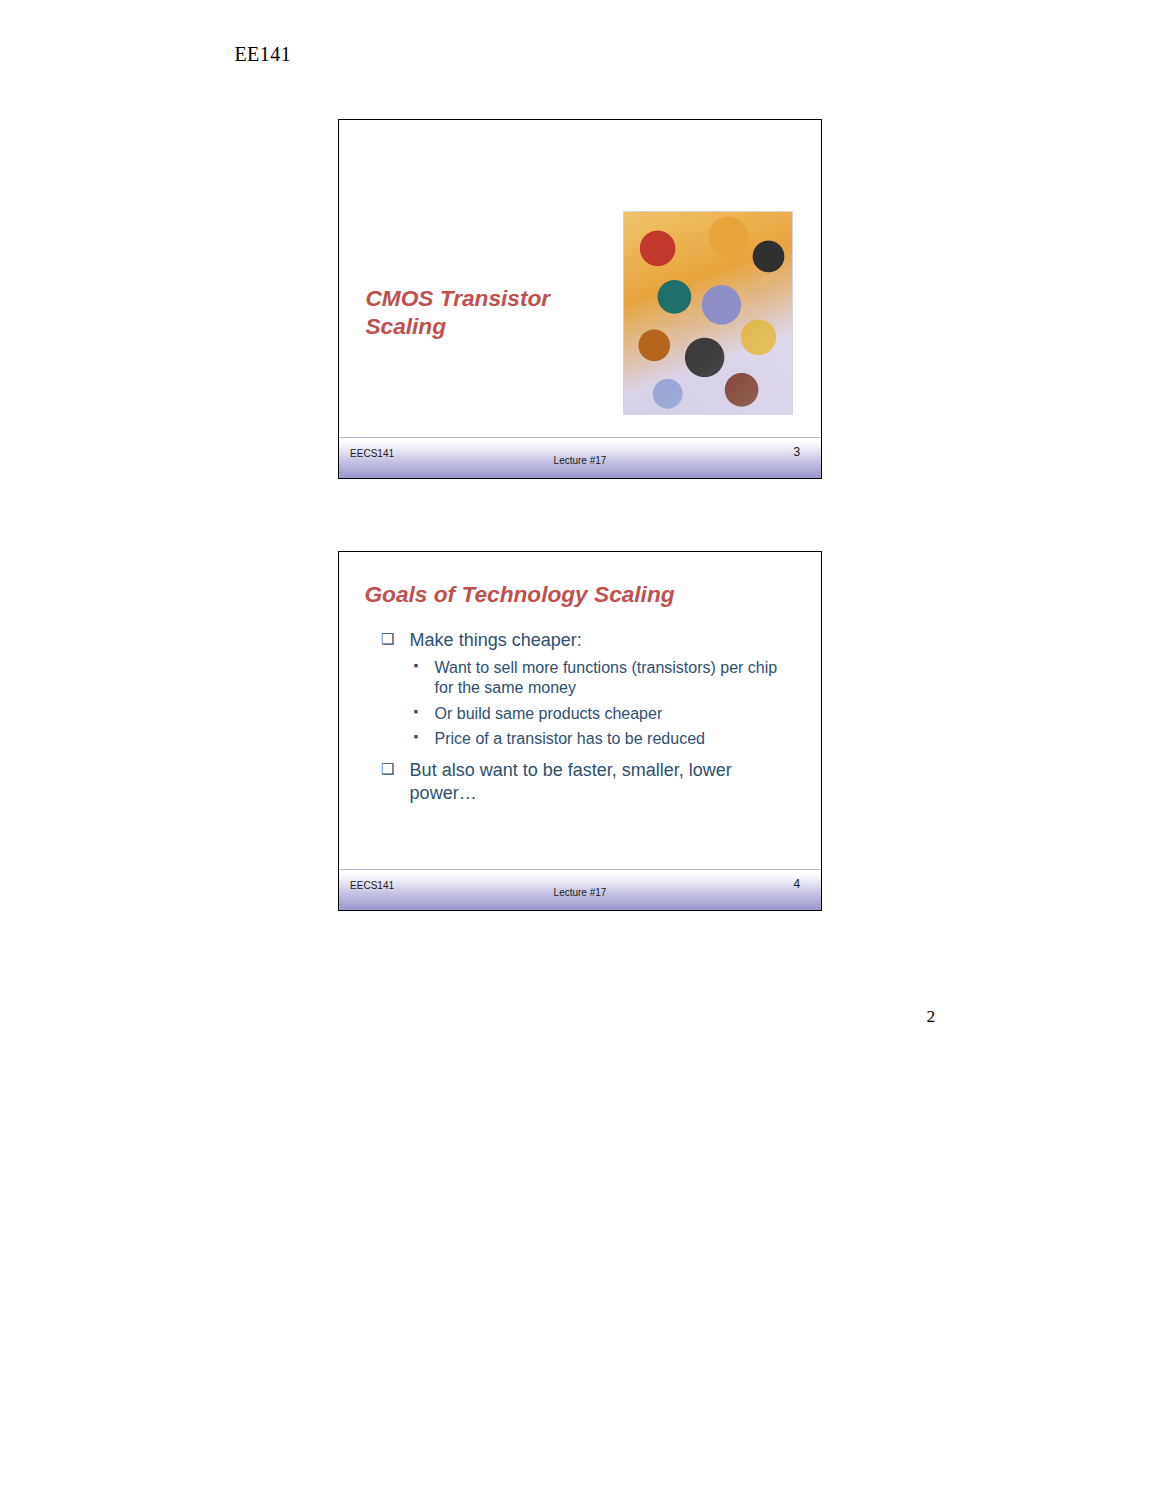EE141
CMOS Transistor Scaling
EECS141 Lecture #17 3
Goals of Technology Scaling
Make things cheaper:
Want to sell more functions (transistors) per chip for the same money
Or build same products cheaper
Price of a transistor has to be reduced
But also want to be faster, smaller, lower power…
EECS141 Lecture #17 4
2